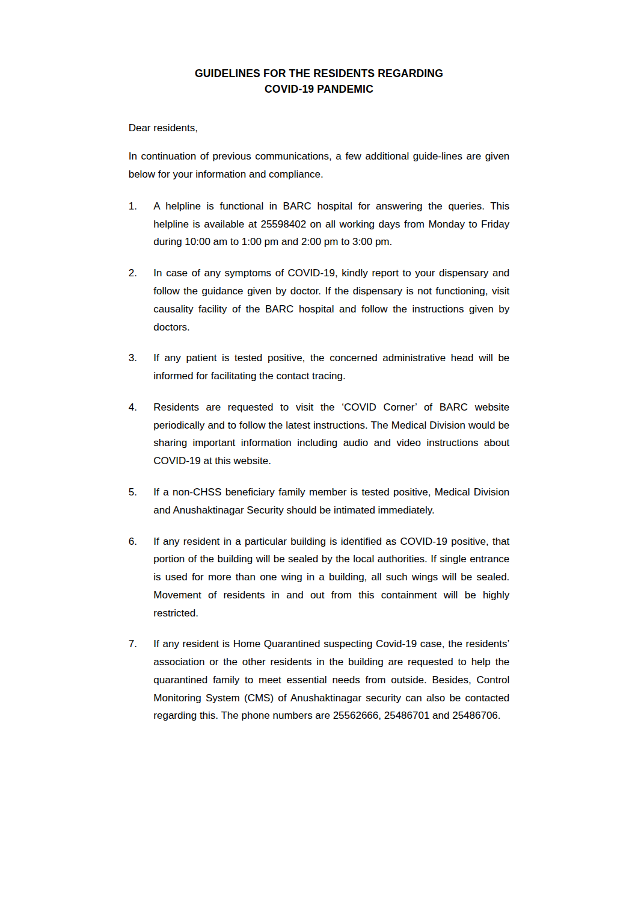GUIDELINES FOR THE RESIDENTS REGARDING
COVID-19 PANDEMIC
Dear residents,
In continuation of previous communications, a few additional guide-lines are given below for your information and compliance.
A helpline is functional in BARC hospital for answering the queries. This helpline is available at 25598402 on all working days from Monday to Friday during 10:00 am to 1:00 pm and 2:00 pm to 3:00 pm.
In case of any symptoms of COVID-19, kindly report to your dispensary and follow the guidance given by doctor. If the dispensary is not functioning, visit causality facility of the BARC hospital and follow the instructions given by doctors.
If any patient is tested positive, the concerned administrative head will be informed for facilitating the contact tracing.
Residents are requested to visit the ‘COVID Corner’ of BARC website periodically and to follow the latest instructions. The Medical Division would be sharing important information including audio and video instructions about COVID-19 at this website.
If a non-CHSS beneficiary family member is tested positive, Medical Division and Anushaktinagar Security should be intimated immediately.
If any resident in a particular building is identified as COVID-19 positive, that portion of the building will be sealed by the local authorities. If single entrance is used for more than one wing in a building, all such wings will be sealed. Movement of residents in and out from this containment will be highly restricted.
If any resident is Home Quarantined suspecting Covid-19 case, the residents’ association or the other residents in the building are requested to help the quarantined family to meet essential needs from outside. Besides, Control Monitoring System (CMS) of Anushaktinagar security can also be contacted regarding this. The phone numbers are 25562666, 25486701 and 25486706.